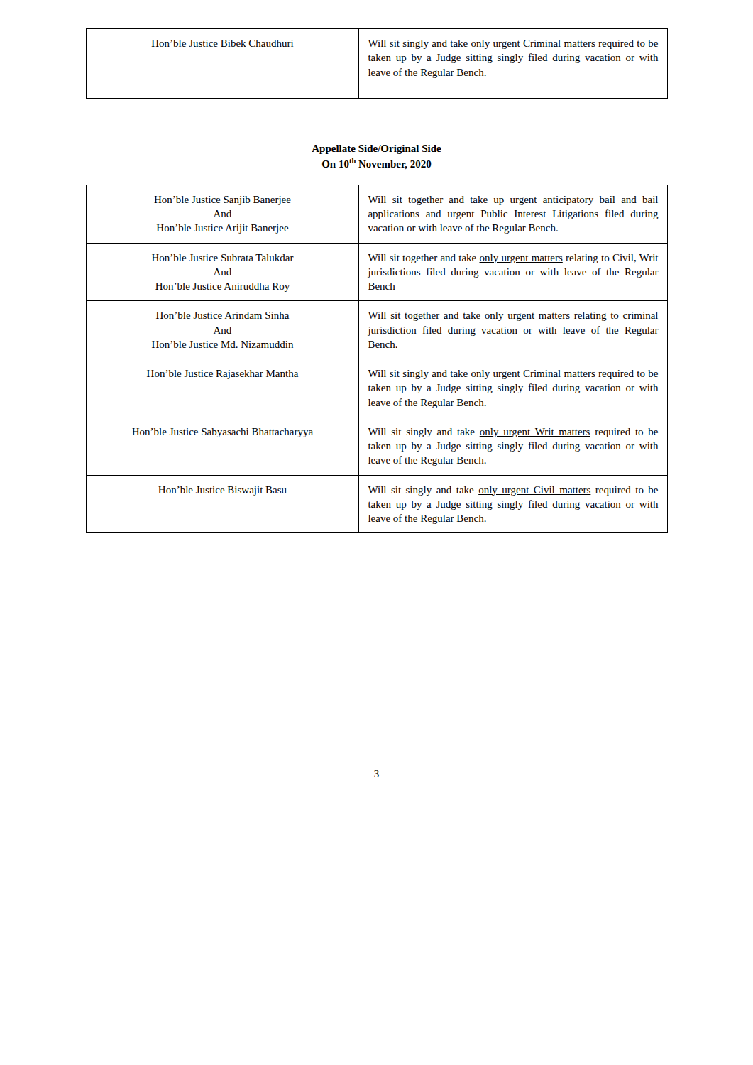| Hon’ble Justice Bibek Chaudhuri | Will sit singly and take only urgent Criminal matters required to be taken up by a Judge sitting singly filed during vacation or with leave of the Regular Bench. |
Appellate Side/Original SideOn 10th November, 2020
| Hon’ble Justice Sanjib Banerjee And Hon’ble Justice Arijit Banerjee | Will sit together and take up urgent anticipatory bail and bail applications and urgent Public Interest Litigations filed during vacation or with leave of the Regular Bench. |
| Hon’ble Justice Subrata Talukdar And Hon’ble Justice Aniruddha Roy | Will sit together and take only urgent matters relating to Civil, Writ jurisdictions filed during vacation or with leave of the Regular Bench |
| Hon’ble Justice Arindam Sinha And Hon’ble Justice Md. Nizamuddin | Will sit together and take only urgent matters relating to criminal jurisdiction filed during vacation or with leave of the Regular Bench. |
| Hon’ble Justice Rajasekhar Mantha | Will sit singly and take only urgent Criminal matters required to be taken up by a Judge sitting singly filed during vacation or with leave of the Regular Bench. |
| Hon’ble Justice Sabyasachi Bhattacharyya | Will sit singly and take only urgent Writ matters required to be taken up by a Judge sitting singly filed during vacation or with leave of the Regular Bench. |
| Hon’ble Justice Biswajit Basu | Will sit singly and take only urgent Civil matters required to be taken up by a Judge sitting singly filed during vacation or with leave of the Regular Bench. |
3